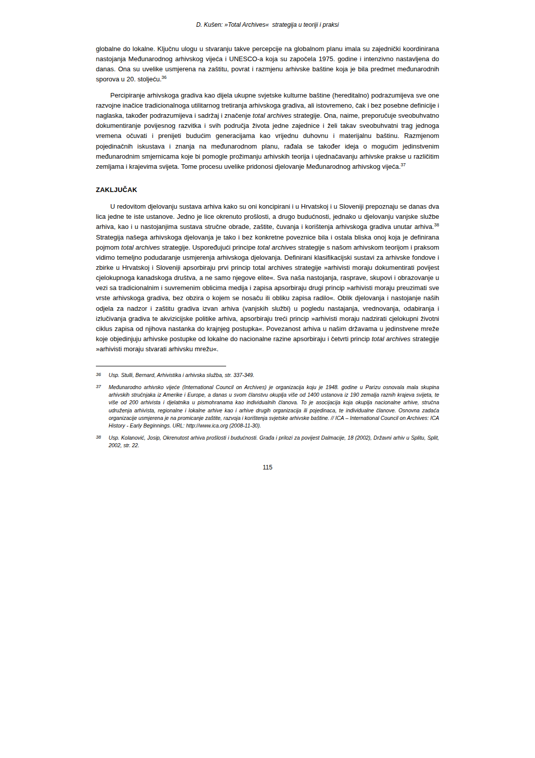D. Kušen: »Total Archives« strategija u teoriji i praksi
globalne do lokalne. Ključnu ulogu u stvaranju takve percepcije na globalnom planu imala su zajednički koordinirana nastojanja Međunarodnog arhivskog vijeća i UNESCO-a koja su započela 1975. godine i intenzivno nastavljena do danas. Ona su uvelike usmjerena na zaštitu, povrat i razmjenu arhivske baštine koja je bila predmet međunarodnih sporova u 20. stoljeću.36
Percipiranje arhivskoga gradiva kao dijela ukupne svjetske kulturne baštine (hereditalno) podrazumijeva sve one razvojne inačice tradicionalnoga utilitarnog tretiranja arhivskoga gradiva, ali istovremeno, čak i bez posebne definicije i naglaska, također podrazumijeva i sadržaj i značenje total archives strategije. Ona, naime, preporučuje sveobuhvatno dokumentiranje povijesnog razvitka i svih područja života jedne zajednice i želi takav sveobuhvatni trag jednoga vremena očuvati i prenijeti budućim generacijama kao vrijednu duhovnu i materijalnu baštinu. Razmjenom pojedinačnih iskustava i znanja na međunarodnom planu, rađala se također ideja o mogućim jedinstvenim međunarodnim smjernicama koje bi pomogle prožimanju arhivskih teorija i ujednačavanju arhivske prakse u različitim zemljama i krajevima svijeta. Tome procesu uvelike pridonosi djelovanje Međunarodnog arhivskog vijeća.37
ZAKLJUČAK
U redovitom djelovanju sustava arhiva kako su oni koncipirani i u Hrvatskoj i u Sloveniji prepoznaju se danas dva lica jedne te iste ustanove. Jedno je lice okrenuto prošlosti, a drugo budućnosti, jednako u djelovanju vanjske službe arhiva, kao i u nastojanjima sustava stručne obrade, zaštite, čuvanja i korištenja arhivskoga gradiva unutar arhiva.38 Strategija našega arhivskoga djelovanja je tako i bez konkretne poveznice bila i ostala bliska onoj koja je definirana pojmom total archives strategije. Uspoređujući principe total archives strategije s našom arhivskom teorijom i praksom vidimo temeljno podudaranje usmjerenja arhivskoga djelovanja. Definirani klasifikacijski sustavi za arhivske fondove i zbirke u Hrvatskoj i Sloveniji apsorbiraju prvi princip total archives strategije »arhivisti moraju dokumentirati povijest cjelokupnoga kanadskoga društva, a ne samo njegove elite«. Sva naša nastojanja, rasprave, skupovi i obrazovanje u vezi sa tradicionalnim i suvremenim oblicima medija i zapisa apsorbiraju drugi princip »arhivisti moraju preuzimati sve vrste arhivskoga gradiva, bez obzira o kojem se nosaču ili obliku zapisa radilo«. Oblik djelovanja i nastojanje naših odjela za nadzor i zaštitu gradiva izvan arhiva (vanjskih službi) u pogledu nastajanja, vrednovanja, odabiranja i izlučivanja gradiva te akvizicijske politike arhiva, apsorbiraju treći princip »arhivisti moraju nadzirati cjelokupni životni ciklus zapisa od njihova nastanka do krajnjeg postupka«. Povezanost arhiva u našim državama u jedinstvene mreže koje objedinjuju arhivske postupke od lokalne do nacionalne razine apsorbiraju i četvrti princip total archives strategije »arhivisti moraju stvarati arhivsku mrežu«.
36 Usp. Stulli, Bernard, Arhivistika i arhivska služba, str. 337-349.
37 Međunarodno arhivsko vijeće (International Council on Archives) je organizacija koju je 1948. godine u Parizu osnovala mala skupina arhivskih stručnjaka iz Amerike i Europe, a danas u svom članstvu okuplja više od 1400 ustanova iz 190 zemalja raznih krajeva svijeta, te više od 200 arhivista i djelatnika u pismohranama kao individualnih članova. To je asocijacija koja okuplja nacionalne arhive, stručna udruženja arhivista, regionalne i lokalne arhive kao i arhive drugih organizacija ili pojedinaca, te individualne članove. Osnovna zadaća organizacije usmjerena je na promicanje zaštite, razvoja i korištenja svjetske arhivske baštine. // ICA – International Council on Archives: ICA History - Early Beginnings. URL: http://www.ica.org (2008-11-30).
38 Usp. Kolanović, Josip, Okrenutost arhiva prošlosti i budućnosti. Građa i prilozi za povijest Dalmacije, 18 (2002), Državni arhiv u Splitu, Split, 2002, str. 22.
115